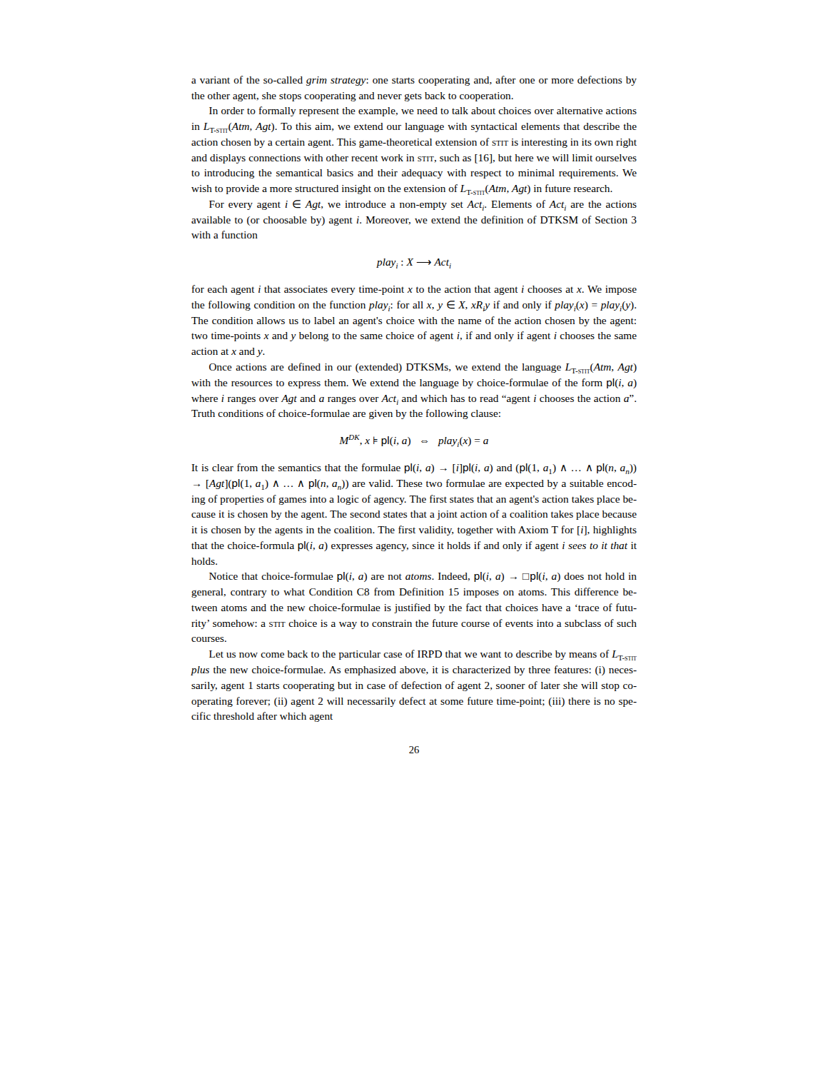a variant of the so-called grim strategy: one starts cooperating and, after one or more defections by the other agent, she stops cooperating and never gets back to cooperation.
In order to formally represent the example, we need to talk about choices over alternative actions in LT-stit(Atm, Agt). To this aim, we extend our language with syntactical elements that describe the action chosen by a certain agent. This game-theoretical extension of stit is interesting in its own right and displays connections with other recent work in stit, such as [16], but here we will limit ourselves to introducing the semantical basics and their adequacy with respect to minimal requirements. We wish to provide a more structured insight on the extension of LT-stit(Atm, Agt) in future research.
For every agent i ∈ Agt, we introduce a non-empty set Acti. Elements of Acti are the actions available to (or choosable by) agent i. Moreover, we extend the definition of DTKSM of Section 3 with a function
playi : X ⟶ Acti
for each agent i that associates every time-point x to the action that agent i chooses at x. We impose the following condition on the function playi: for all x, y ∈ X, xRiy if and only if playi(x) = playi(y). The condition allows us to label an agent's choice with the name of the action chosen by the agent: two time-points x and y belong to the same choice of agent i, if and only if agent i chooses the same action at x and y.
Once actions are defined in our (extended) DTKSMs, we extend the language LT-stit(Atm, Agt) with the resources to express them. We extend the language by choice-formulae of the form pl(i, a) where i ranges over Agt and a ranges over Acti and which has to read “agent i chooses the action a”. Truth conditions of choice-formulae are given by the following clause:
MDK, x ⊧ pl(i, a) ⇔ playi(x) = a
It is clear from the semantics that the formulae pl(i, a) → [i]pl(i, a) and (pl(1, a1) ∧ … ∧ pl(n, an)) → [Agt](pl(1, a1) ∧ … ∧ pl(n, an)) are valid. These two formulae are expected by a suitable encoding of properties of games into a logic of agency. The first states that an agent's action takes place because it is chosen by the agent. The second states that a joint action of a coalition takes place because it is chosen by the agents in the coalition. The first validity, together with Axiom T for [i], highlights that the choice-formula pl(i, a) expresses agency, since it holds if and only if agent i sees to it that it holds.
Notice that choice-formulae pl(i, a) are not atoms. Indeed, pl(i, a) → □pl(i, a) does not hold in general, contrary to what Condition C8 from Definition 15 imposes on atoms. This difference between atoms and the new choice-formulae is justified by the fact that choices have a ‘trace of futurity’ somehow: a stit choice is a way to constrain the future course of events into a subclass of such courses.
Let us now come back to the particular case of IRPD that we want to describe by means of LT-stit plus the new choice-formulae. As emphasized above, it is characterized by three features: (i) necessarily, agent 1 starts cooperating but in case of defection of agent 2, sooner of later she will stop cooperating forever; (ii) agent 2 will necessarily defect at some future time-point; (iii) there is no specific threshold after which agent
26